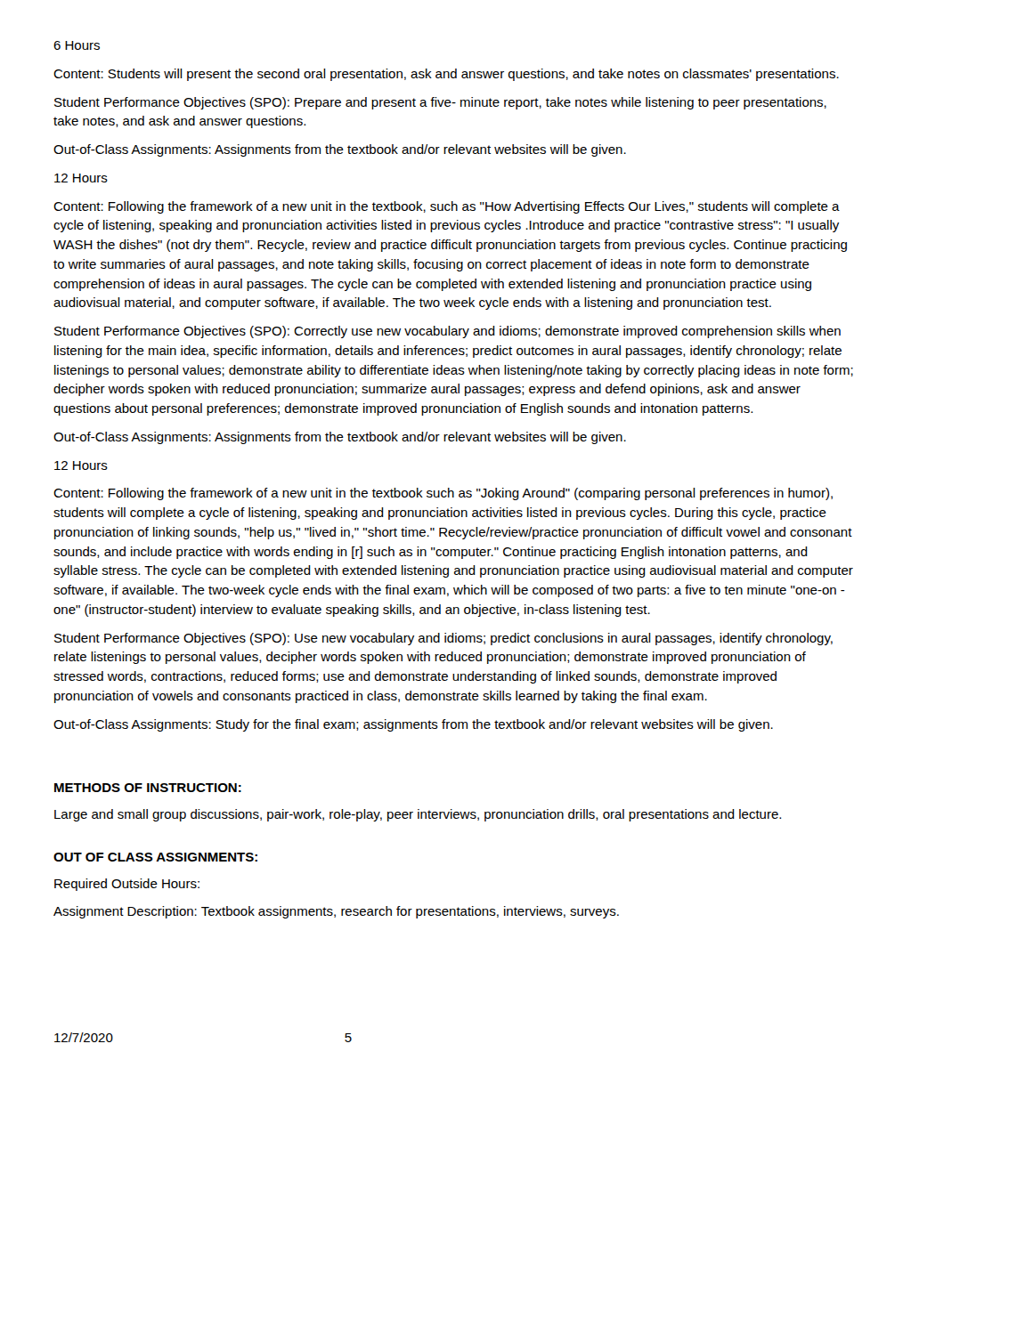6 Hours
Content: Students will present the second oral presentation, ask and answer questions, and take notes on classmates' presentations.
Student Performance Objectives (SPO): Prepare and present a five- minute report, take notes while listening to peer presentations, take notes, and ask and answer questions.
Out-of-Class Assignments: Assignments from the textbook and/or relevant websites will be given.
12 Hours
Content: Following the framework of a new unit in the textbook, such as "How Advertising Effects Our Lives," students will complete a cycle of listening, speaking and pronunciation activities listed in previous cycles .Introduce and practice "contrastive stress": "I usually WASH the dishes" (not dry them". Recycle, review and practice difficult pronunciation targets from previous cycles. Continue practicing to write summaries of aural passages, and note taking skills, focusing on correct placement of ideas in note form to demonstrate comprehension of ideas in aural passages. The cycle can be completed with extended listening and pronunciation practice using audiovisual material, and computer software, if available. The two week cycle ends with a listening and pronunciation test.
Student Performance Objectives (SPO): Correctly use new vocabulary and idioms; demonstrate improved comprehension skills when listening for the main idea, specific information, details and inferences; predict outcomes in aural passages, identify chronology; relate listenings to personal values; demonstrate ability to differentiate ideas when listening/note taking by correctly placing ideas in note form; decipher words spoken with reduced pronunciation; summarize aural passages; express and defend opinions, ask and answer questions about personal preferences; demonstrate improved pronunciation of English sounds and intonation patterns.
Out-of-Class Assignments: Assignments from the textbook and/or relevant websites will be given.
12 Hours
Content: Following the framework of a new unit in the textbook such as "Joking Around" (comparing personal preferences in humor), students will complete a cycle of listening, speaking and pronunciation activities listed in previous cycles. During this cycle, practice pronunciation of linking sounds, "help us," "lived in," "short time." Recycle/review/practice pronunciation of difficult vowel and consonant sounds, and include practice with words ending in [r] such as in "computer." Continue practicing English intonation patterns, and syllable stress. The cycle can be completed with extended listening and pronunciation practice using audiovisual material and computer software, if available. The two-week cycle ends with the final exam, which will be composed of two parts: a five to ten minute "one-on -one" (instructor-student) interview to evaluate speaking skills, and an objective, in-class listening test.
Student Performance Objectives (SPO): Use new vocabulary and idioms; predict conclusions in aural passages, identify chronology, relate listenings to personal values, decipher words spoken with reduced pronunciation; demonstrate improved pronunciation of stressed words, contractions, reduced forms; use and demonstrate understanding of linked sounds, demonstrate improved pronunciation of vowels and consonants practiced in class, demonstrate skills learned by taking the final exam.
Out-of-Class Assignments: Study for the final exam; assignments from the textbook and/or relevant websites will be given.
Methods of Instruction:
Large and small group discussions, pair-work, role-play, peer interviews, pronunciation drills, oral presentations and lecture.
Out of Class Assignments:
Required Outside Hours:
Assignment Description: Textbook assignments, research for presentations, interviews, surveys.
12/7/2020 5